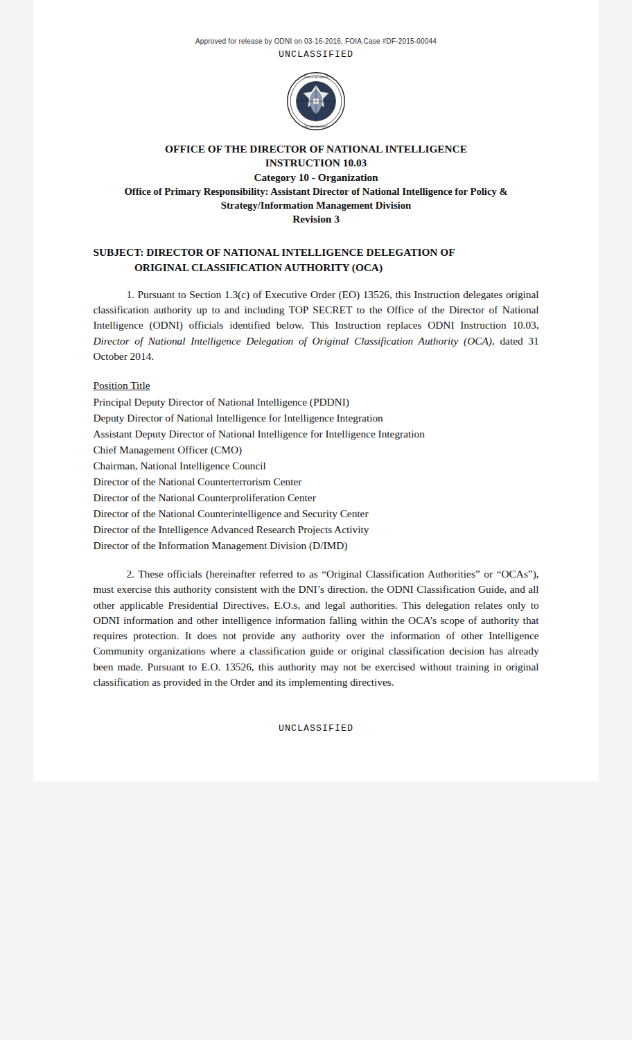Approved for release by ODNI on 03-16-2016, FOIA Case #DF-2015-00044
UNCLASSIFIED
OFFICE OF THE DIRECTOR NATIONAL INTELLIGENCE
OFFICE OF THE DIRECTOR OF NATIONAL INTELLIGENCE INSTRUCTION 10.03 Category 10 - Organization Office of Primary Responsibility: Assistant Director of National Intelligence for Policy & Strategy/Information Management Division Revision 3
SUBJECT: DIRECTOR OF NATIONAL INTELLIGENCE DELEGATION OF ORIGINAL CLASSIFICATION AUTHORITY (OCA)
1. Pursuant to Section 1.3(c) of Executive Order (EO) 13526, this Instruction delegates original classification authority up to and including TOP SECRET to the Office of the Director of National Intelligence (ODNI) officials identified below. This Instruction replaces ODNI Instruction 10.03, Director of National Intelligence Delegation of Original Classification Authority (OCA), dated 31 October 2014.
Position Title
Principal Deputy Director of National Intelligence (PDDNI)
Deputy Director of National Intelligence for Intelligence Integration
Assistant Deputy Director of National Intelligence for Intelligence Integration
Chief Management Officer (CMO)
Chairman, National Intelligence Council
Director of the National Counterterrorism Center
Director of the National Counterproliferation Center
Director of the National Counterintelligence and Security Center
Director of the Intelligence Advanced Research Projects Activity
Director of the Information Management Division (D/IMD)
2. These officials (hereinafter referred to as “Original Classification Authorities” or “OCAs”), must exercise this authority consistent with the DNI’s direction, the ODNI Classification Guide, and all other applicable Presidential Directives, E.O.s, and legal authorities. This delegation relates only to ODNI information and other intelligence information falling within the OCA’s scope of authority that requires protection. It does not provide any authority over the information of other Intelligence Community organizations where a classification guide or original classification decision has already been made. Pursuant to E.O. 13526, this authority may not be exercised without training in original classification as provided in the Order and its implementing directives.
UNCLASSIFIED